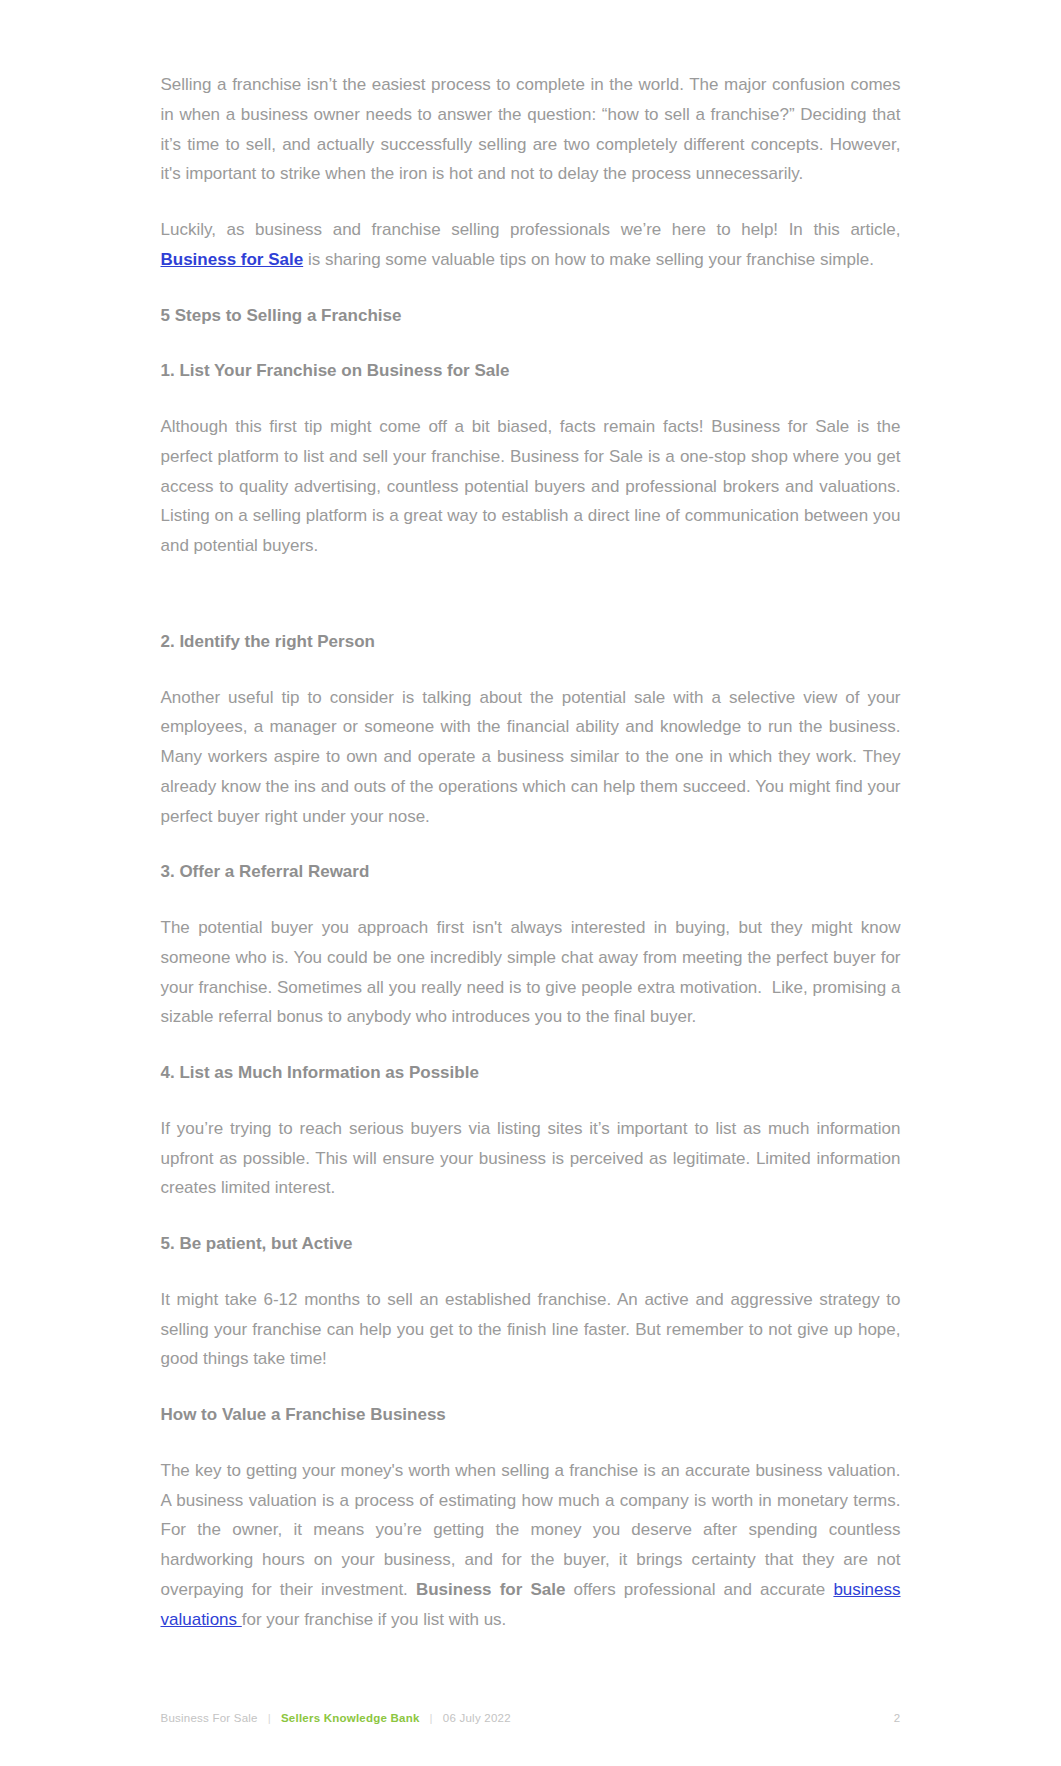Selling a franchise isn’t the easiest process to complete in the world. The major confusion comes in when a business owner needs to answer the question: “how to sell a franchise?” Deciding that it’s time to sell, and actually successfully selling are two completely different concepts. However, it's important to strike when the iron is hot and not to delay the process unnecessarily.
Luckily, as business and franchise selling professionals we’re here to help! In this article, Business for Sale is sharing some valuable tips on how to make selling your franchise simple.
5 Steps to Selling a Franchise
1. List Your Franchise on Business for Sale
Although this first tip might come off a bit biased, facts remain facts! Business for Sale is the perfect platform to list and sell your franchise. Business for Sale is a one-stop shop where you get access to quality advertising, countless potential buyers and professional brokers and valuations. Listing on a selling platform is a great way to establish a direct line of communication between you and potential buyers.
2. Identify the right Person
Another useful tip to consider is talking about the potential sale with a selective view of your employees, a manager or someone with the financial ability and knowledge to run the business. Many workers aspire to own and operate a business similar to the one in which they work. They already know the ins and outs of the operations which can help them succeed. You might find your perfect buyer right under your nose.
3. Offer a Referral Reward
The potential buyer you approach first isn't always interested in buying, but they might know someone who is. You could be one incredibly simple chat away from meeting the perfect buyer for your franchise. Sometimes all you really need is to give people extra motivation. Like, promising a sizable referral bonus to anybody who introduces you to the final buyer.
4. List as Much Information as Possible
If you’re trying to reach serious buyers via listing sites it’s important to list as much information upfront as possible. This will ensure your business is perceived as legitimate. Limited information creates limited interest.
5. Be patient, but Active
It might take 6-12 months to sell an established franchise. An active and aggressive strategy to selling your franchise can help you get to the finish line faster. But remember to not give up hope, good things take time!
How to Value a Franchise Business
The key to getting your money's worth when selling a franchise is an accurate business valuation. A business valuation is a process of estimating how much a company is worth in monetary terms. For the owner, it means you’re getting the money you deserve after spending countless hardworking hours on your business, and for the buyer, it brings certainty that they are not overpaying for their investment. Business for Sale offers professional and accurate business valuations for your franchise if you list with us.
Business For Sale | Sellers Knowledge Bank | 06 July 2022 2